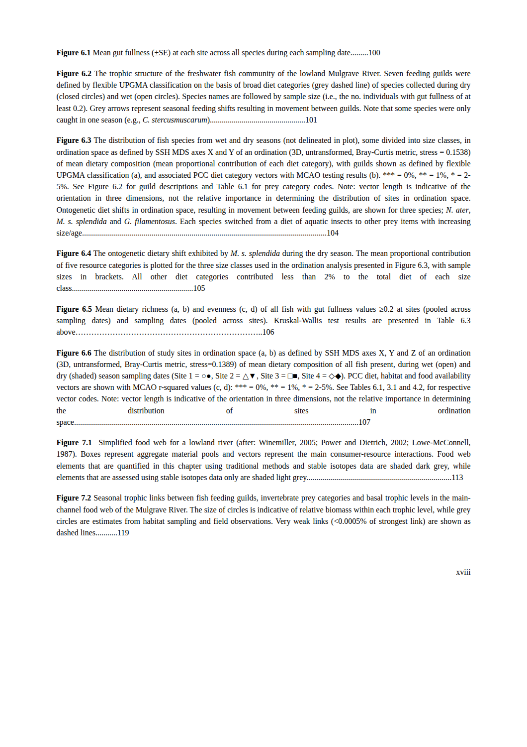Figure 6.1 Mean gut fullness (±SE) at each site across all species during each sampling date.........100
Figure 6.2 The trophic structure of the freshwater fish community of the lowland Mulgrave River. Seven feeding guilds were defined by flexible UPGMA classification on the basis of broad diet categories (grey dashed line) of species collected during dry (closed circles) and wet (open circles). Species names are followed by sample size (i.e., the no. individuals with gut fullness of at least 0.2). Grey arrows represent seasonal feeding shifts resulting in movement between guilds. Note that some species were only caught in one season (e.g., C. stercusmuscarum)................................................101
Figure 6.3 The distribution of fish species from wet and dry seasons (not delineated in plot), some divided into size classes, in ordination space as defined by SSH MDS axes X and Y of an ordination (3D, untransformed, Bray-Curtis metric, stress = 0.1538) of mean dietary composition (mean proportional contribution of each diet category), with guilds shown as defined by flexible UPGMA classification (a), and associated PCC diet category vectors with MCAO testing results (b). *** = 0%, ** = 1%, * = 2-5%. See Figure 6.2 for guild descriptions and Table 6.1 for prey category codes. Note: vector length is indicative of the orientation in three dimensions, not the relative importance in determining the distribution of sites in ordination space. Ontogenetic diet shifts in ordination space, resulting in movement between feeding guilds, are shown for three species; N. ater, M. s. splendida and G. filamentosus. Each species switched from a diet of aquatic insects to other prey items with increasing size/age...........................................................................................................................104
Figure 6.4 The ontogenetic dietary shift exhibited by M. s. splendida during the dry season. The mean proportional contribution of five resource categories is plotted for the three size classes used in the ordination analysis presented in Figure 6.3, with sample sizes in brackets. All other diet categories contributed less than 2% to the total diet of each size class.............................................................105
Figure 6.5 Mean dietary richness (a, b) and evenness (c, d) of all fish with gut fullness values ≥0.2 at sites (pooled across sampling dates) and sampling dates (pooled across sites). Kruskal-Wallis test results are presented in Table 6.3 above……………………………………………………………..106
Figure 6.6 The distribution of study sites in ordination space (a, b) as defined by SSH MDS axes X, Y and Z of an ordination (3D, untransformed, Bray-Curtis metric, stress=0.1389) of mean dietary composition of all fish present, during wet (open) and dry (shaded) season sampling dates (Site 1 = ○●, Site 2 = △▼, Site 3 = □■, Site 4 = ◇◆). PCC diet, habitat and food availability vectors are shown with MCAO r-squared values (c, d): *** = 0%, ** = 1%, * = 2-5%. See Tables 6.1, 3.1 and 4.2, for respective vector codes. Note: vector length is indicative of the orientation in three dimensions, not the relative importance in determining the distribution of sites in ordination space...............................................................................................................................................107
Figure 7.1 Simplified food web for a lowland river (after: Winemiller, 2005; Power and Dietrich, 2002; Lowe-McConnell, 1987). Boxes represent aggregate material pools and vectors represent the main consumer-resource interactions. Food web elements that are quantified in this chapter using traditional methods and stable isotopes data are shaded dark grey, while elements that are assessed using stable isotopes data only are shaded light grey.........................................................................113
Figure 7.2 Seasonal trophic links between fish feeding guilds, invertebrate prey categories and basal trophic levels in the main-channel food web of the Mulgrave River. The size of circles is indicative of relative biomass within each trophic level, while grey circles are estimates from habitat sampling and field observations. Very weak links (<0.0005% of strongest link) are shown as dashed lines...........119
xviii